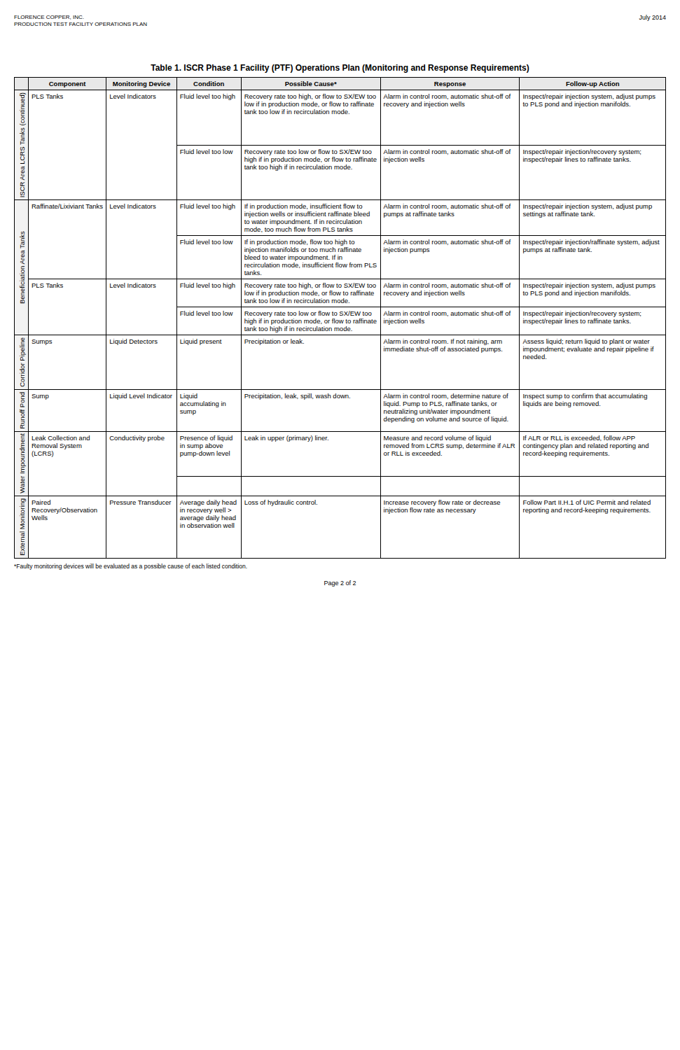FLORENCE COPPER, INC.
PRODUCTION TEST FACILITY OPERATIONS PLAN
July 2014
Table 1. ISCR Phase 1 Facility (PTF) Operations Plan (Monitoring and Response Requirements)
| | Component | Monitoring Device | Condition | Possible Cause* | Response | Follow-up Action |
| --- | --- | --- | --- | --- | --- | --- |
| ISCR Area LCRS Tanks (continued) | PLS Tanks | Level Indicators | Fluid level too high | Recovery rate too high, or flow to SX/EW too low if in production mode, or flow to raffinate tank too low if in recirculation mode. | Alarm in control room, automatic shut-off of recovery and injection wells | Inspect/repair injection system, adjust pumps to PLS pond and injection manifolds. |
| Fluid level too low | Recovery rate too low or flow to SX/EW too high if in production mode, or flow to raffinate tank too high if in recirculation mode. | Alarm in control room, automatic shut-off of injection wells | Inspect/repair injection/recovery system; inspect/repair lines to raffinate tanks. |
| Beneficiation Area Tanks | Raffinate/Lixiviant Tanks | Level Indicators | Fluid level too high | If in production mode, insufficient flow to injection wells or insufficient raffinate bleed to water impoundment. If in recirculation mode, too much flow from PLS tanks | Alarm in control room, automatic shut-off of pumps at raffinate tanks | Inspect/repair injection system, adjust pump settings at raffinate tank. |
| Fluid level too low | If in production mode, flow too high to injection manifolds or too much raffinate bleed to water impoundment. If in recirculation mode, insufficient flow from PLS tanks. | Alarm in control room, automatic shut-off of injection pumps | Inspect/repair injection/raffinate system, adjust pumps at raffinate tank. |
| PLS Tanks | Level Indicators | Fluid level too high | Recovery rate too high, or flow to SX/EW too low if in production mode, or flow to raffinate tank too low if in recirculation mode. | Alarm in control room, automatic shut-off of recovery and injection wells | Inspect/repair injection system, adjust pumps to PLS pond and injection manifolds. |
| Fluid level too low | Recovery rate too low or flow to SX/EW too high if in production mode, or flow to raffinate tank too high if in recirculation mode. | Alarm in control room, automatic shut-off of injection wells | Inspect/repair injection/recovery system; inspect/repair lines to raffinate tanks. |
| Corridor Pipeline | Sumps | Liquid Detectors | Liquid present | Precipitation or leak. | Alarm in control room. If not raining, arm immediate shut-off of associated pumps. | Assess liquid; return liquid to plant or water impoundment; evaluate and repair pipeline if needed. |
| Runoff Pond | Sump | Liquid Level Indicator | Liquid accumulating in sump | Precipitation, leak, spill, wash down. | Alarm in control room, determine nature of liquid. Pump to PLS, raffinate tanks, or neutralizing unit/water impoundment depending on volume and source of liquid. | Inspect sump to confirm that accumulating liquids are being removed. |
| Water Impoundment | Leak Collection and Removal System (LCRS) | Conductivity probe | Presence of liquid in sump above pump-down level | Leak in upper (primary) liner. | Measure and record volume of liquid removed from LCRS sump, determine if ALR or RLL is exceeded. | If ALR or RLL is exceeded, follow APP contingency plan and related reporting and record-keeping requirements. |
| External Monitoring | Paired Recovery/Observation Wells | Pressure Transducer | Average daily head in recovery well > average daily head in observation well | Loss of hydraulic control. | Increase recovery flow rate or decrease injection flow rate as necessary | Follow Part II.H.1 of UIC Permit and related reporting and record-keeping requirements. |
*Faulty monitoring devices will be evaluated as a possible cause of each listed condition.
Page 2 of 2